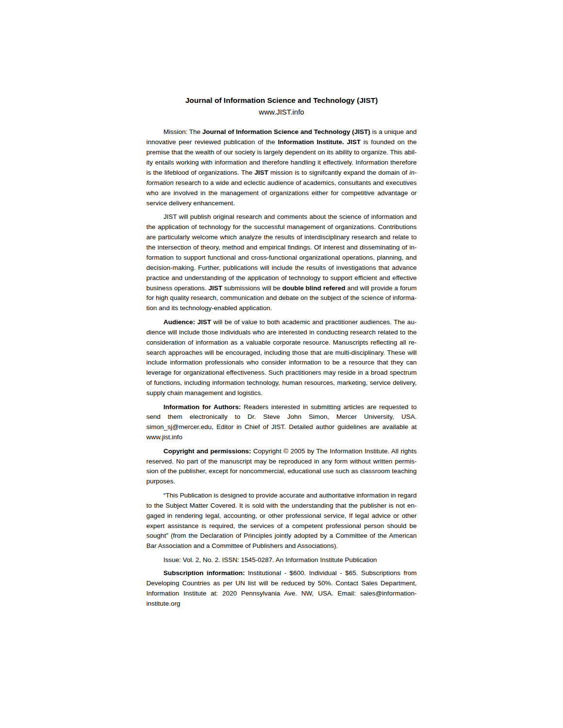Journal of Information Science and Technology (JIST)
www.JIST.info
Mission: The Journal of Information Science and Technology (JIST) is a unique and innovative peer reviewed publication of the Information Institute. JIST is founded on the premise that the wealth of our society is largely dependent on its ability to organize. This ability entails working with information and therefore handling it effectively. Information therefore is the lifeblood of organizations. The JIST mission is to signifcantly expand the domain of information research to a wide and eclectic audience of academics, consultants and executives who are involved in the management of organizations either for competitive advantage or service delivery enhancement.
JIST will publish original research and comments about the science of information and the application of technology for the successful management of organizations. Contributions are particularly welcome which analyze the results of interdisciplinary research and relate to the intersection of theory, method and empirical findings. Of interest and disseminating of information to support functional and cross-functional organizational operations, planning, and decision-making. Further, publications will include the results of investigations that advance practice and understanding of the application of technology to support efficient and effective business operations. JIST submissions will be double blind refered and will provide a forum for high quality research, communication and debate on the subject of the science of information and its technology-enabled application.
Audience: JIST will be of value to both academic and practitioner audiences. The audience will include those individuals who are interested in conducting research related to the consideration of information as a valuable corporate resource. Manuscripts reflecting all research approaches will be encouraged, including those that are multi-disciplinary. These will include information professionals who consider information to be a resource that they can leverage for organizational effectiveness. Such practitioners may reside in a broad spectrum of functions, including information technology, human resources, marketing, service delivery, supply chain management and logistics.
Information for Authors: Readers interested in submitting articles are requested to send them electronically to Dr. Steve John Simon, Mercer University, USA. simon_sj@mercer.edu, Editor in Chief of JIST. Detailed author guidelines are available at www.jist.info
Copyright and permissions: Copyright © 2005 by The Information Institute. All rights reserved. No part of the manuscript may be reproduced in any form without written permission of the publisher, except for noncommercial, educational use such as classroom teaching purposes.
“This Publication is designed to provide accurate and authoritative information in regard to the Subject Matter Covered. It is sold with the understanding that the publisher is not engaged in rendering legal, accounting, or other professional service, If legal advice or other expert assistance is required, the services of a competent professional person should be sought” (from the Declaration of Principles jointly adopted by a Committee of the American Bar Association and a Committee of Publishers and Associations).
Issue: Vol. 2, No. 2. ISSN: 1545-0287. An Information Institute Publication
Subscription information: Institutional - $600. Individual - $65. Subscriptions from Developing Countries as per UN list will be reduced by 50%. Contact Sales Department, Information Institute at: 2020 Pennsylvania Ave. NW, USA. Email: sales@information-institute.org